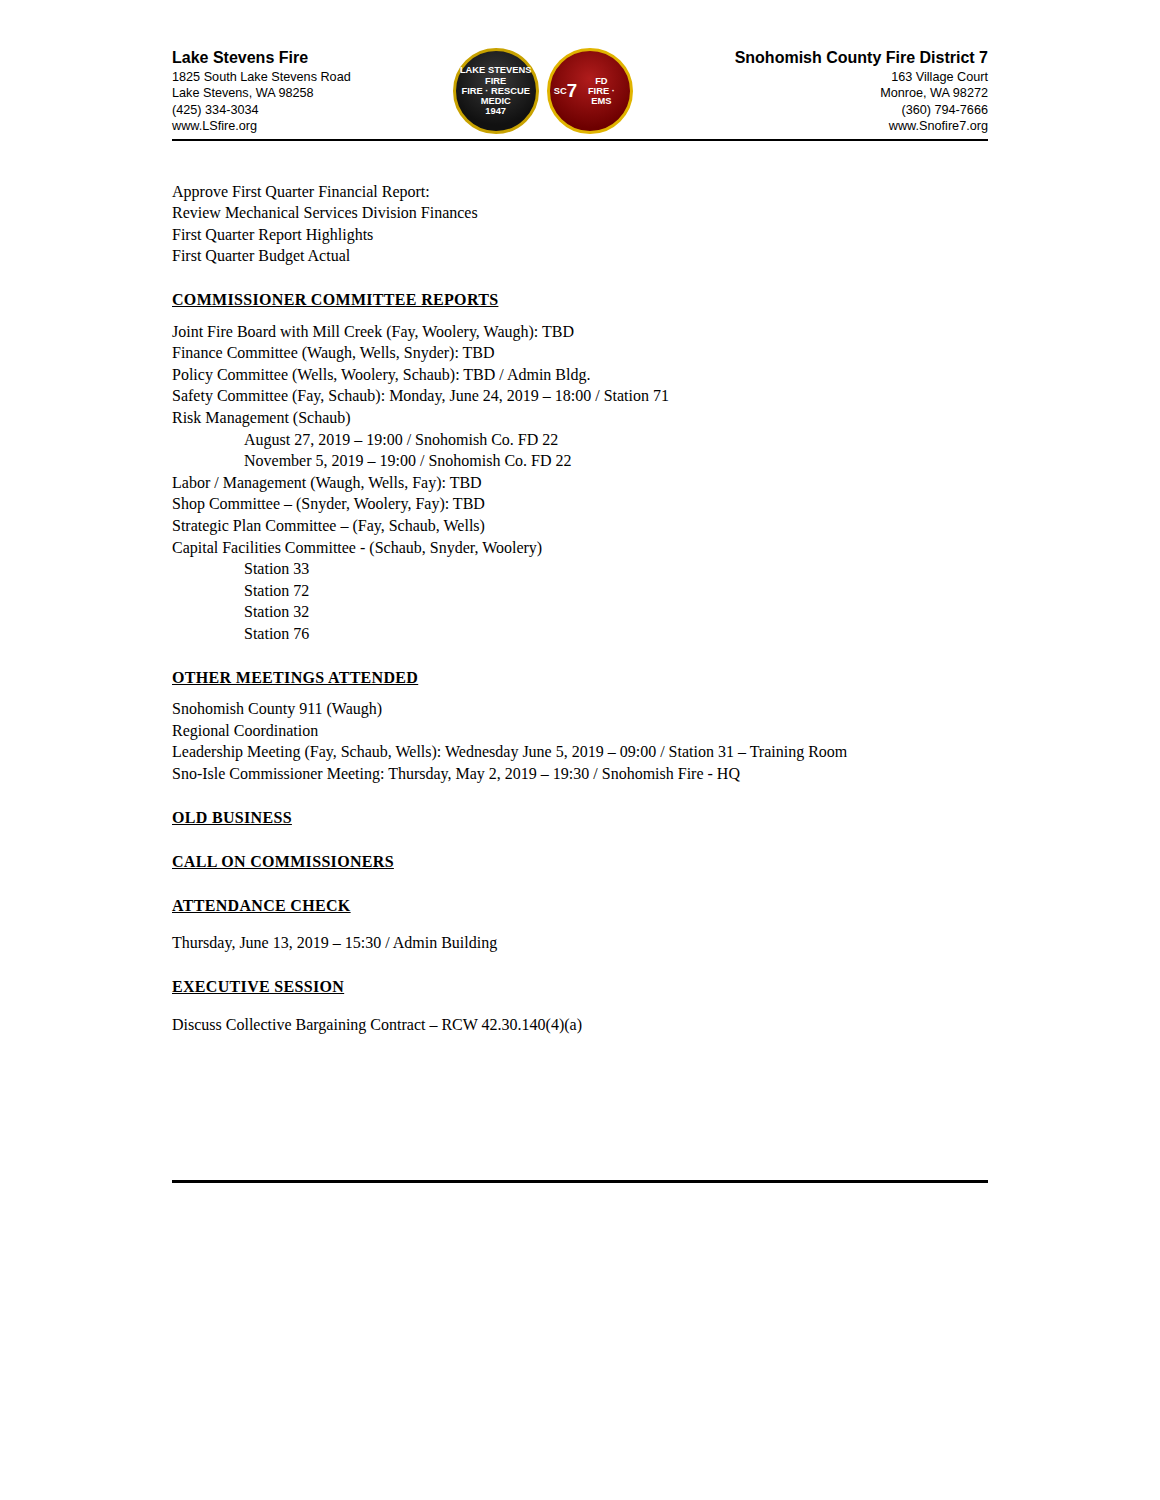Lake Stevens Fire
1825 South Lake Stevens Road
Lake Stevens, WA 98258
(425) 334-3034
www.LSfire.org
LAKE STEVENS FIRE
FIRE · RESCUE
MEDIC
1947
SC7 FD
FIRE · EMS
Snohomish County Fire District 7
163 Village Court
Monroe, WA 98272
(360) 794-7666
www.Snofire7.org
Approve First Quarter Financial Report:
Review Mechanical Services Division Finances
First Quarter Report Highlights
First Quarter Budget Actual
COMMISSIONER COMMITTEE REPORTS
Joint Fire Board with Mill Creek (Fay, Woolery, Waugh): TBD
Finance Committee (Waugh, Wells, Snyder): TBD
Policy Committee (Wells, Woolery, Schaub): TBD / Admin Bldg.
Safety Committee (Fay, Schaub): Monday, June 24, 2019 – 18:00 / Station 71
Risk Management (Schaub)
August 27, 2019 – 19:00 / Snohomish Co. FD 22
November 5, 2019 – 19:00 / Snohomish Co. FD 22
Labor / Management (Waugh, Wells, Fay): TBD
Shop Committee – (Snyder, Woolery, Fay): TBD
Strategic Plan Committee – (Fay, Schaub, Wells)
Capital Facilities Committee - (Schaub, Snyder, Woolery)
Station 33
Station 72
Station 32
Station 76
OTHER MEETINGS ATTENDED
Snohomish County 911 (Waugh)
Regional Coordination
Leadership Meeting (Fay, Schaub, Wells): Wednesday June 5, 2019 – 09:00 / Station 31 – Training Room
Sno-Isle Commissioner Meeting: Thursday, May 2, 2019 – 19:30 / Snohomish Fire - HQ
OLD BUSINESS
CALL ON COMMISSIONERS
ATTENDANCE CHECK
Thursday, June 13, 2019 – 15:30 / Admin Building
EXECUTIVE SESSION
Discuss Collective Bargaining Contract – RCW 42.30.140(4)(a)